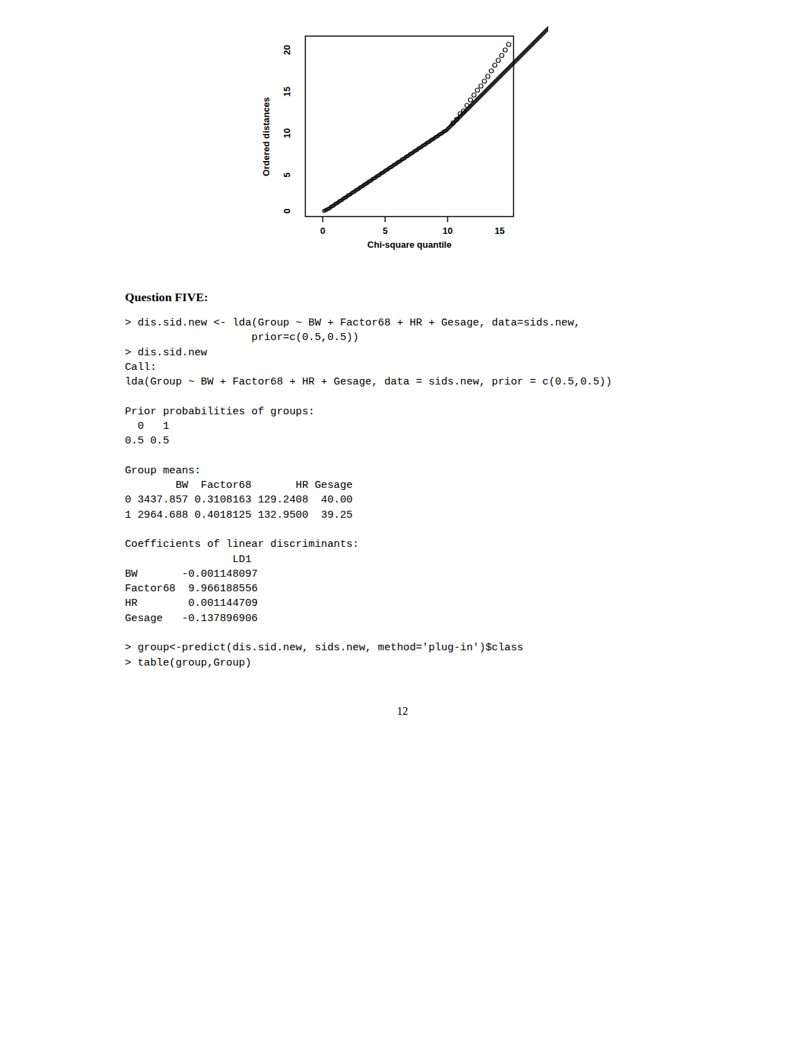Ordered distances 20 15 10 5 0 0 5 10 15 Chi-square quantile
Question FIVE:
> dis.sid.new <- lda(Group ~ BW + Factor68 + HR + Gesage, data=sids.new,
                    prior=c(0.5,0.5))
> dis.sid.new
Call:
lda(Group ~ BW + Factor68 + HR + Gesage, data = sids.new, prior = c(0.5,0.5))

Prior probabilities of groups:
  0   1
0.5 0.5

Group means:
        BW  Factor68       HR Gesage
0 3437.857 0.3108163 129.2408  40.00
1 2964.688 0.4018125 132.9500  39.25

Coefficients of linear discriminants:
                 LD1
BW       -0.001148097
Factor68  9.966188556
HR        0.001144709
Gesage   -0.137896906

> group<-predict(dis.sid.new, sids.new, method='plug-in')$class
> table(group,Group)
12